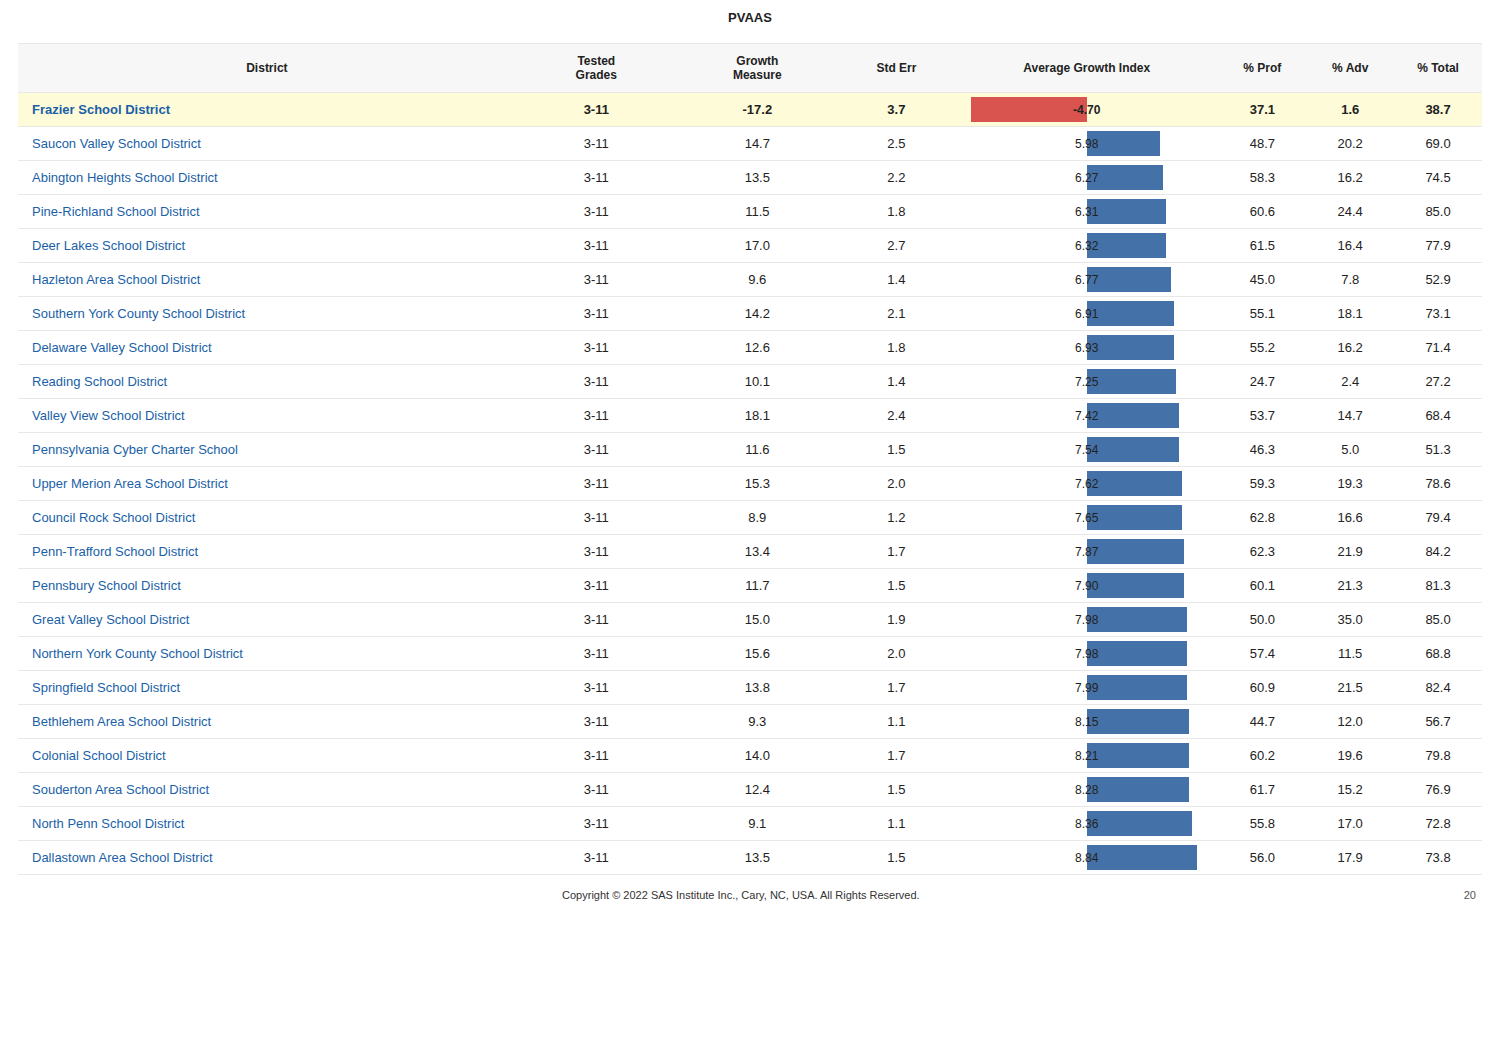PVAAS
| District | Tested Grades | Growth Measure | Std Err | Average Growth Index | % Prof | % Adv | % Total |
| --- | --- | --- | --- | --- | --- | --- | --- |
| Frazier School District | 3-11 | -17.2 | 3.7 | -4.70 | 37.1 | 1.6 | 38.7 |
| Saucon Valley School District | 3-11 | 14.7 | 2.5 | 5.98 | 48.7 | 20.2 | 69.0 |
| Abington Heights School District | 3-11 | 13.5 | 2.2 | 6.27 | 58.3 | 16.2 | 74.5 |
| Pine-Richland School District | 3-11 | 11.5 | 1.8 | 6.31 | 60.6 | 24.4 | 85.0 |
| Deer Lakes School District | 3-11 | 17.0 | 2.7 | 6.32 | 61.5 | 16.4 | 77.9 |
| Hazleton Area School District | 3-11 | 9.6 | 1.4 | 6.77 | 45.0 | 7.8 | 52.9 |
| Southern York County School District | 3-11 | 14.2 | 2.1 | 6.91 | 55.1 | 18.1 | 73.1 |
| Delaware Valley School District | 3-11 | 12.6 | 1.8 | 6.93 | 55.2 | 16.2 | 71.4 |
| Reading School District | 3-11 | 10.1 | 1.4 | 7.25 | 24.7 | 2.4 | 27.2 |
| Valley View School District | 3-11 | 18.1 | 2.4 | 7.42 | 53.7 | 14.7 | 68.4 |
| Pennsylvania Cyber Charter School | 3-11 | 11.6 | 1.5 | 7.54 | 46.3 | 5.0 | 51.3 |
| Upper Merion Area School District | 3-11 | 15.3 | 2.0 | 7.62 | 59.3 | 19.3 | 78.6 |
| Council Rock School District | 3-11 | 8.9 | 1.2 | 7.65 | 62.8 | 16.6 | 79.4 |
| Penn-Trafford School District | 3-11 | 13.4 | 1.7 | 7.87 | 62.3 | 21.9 | 84.2 |
| Pennsbury School District | 3-11 | 11.7 | 1.5 | 7.90 | 60.1 | 21.3 | 81.3 |
| Great Valley School District | 3-11 | 15.0 | 1.9 | 7.98 | 50.0 | 35.0 | 85.0 |
| Northern York County School District | 3-11 | 15.6 | 2.0 | 7.98 | 57.4 | 11.5 | 68.8 |
| Springfield School District | 3-11 | 13.8 | 1.7 | 7.99 | 60.9 | 21.5 | 82.4 |
| Bethlehem Area School District | 3-11 | 9.3 | 1.1 | 8.15 | 44.7 | 12.0 | 56.7 |
| Colonial School District | 3-11 | 14.0 | 1.7 | 8.21 | 60.2 | 19.6 | 79.8 |
| Souderton Area School District | 3-11 | 12.4 | 1.5 | 8.28 | 61.7 | 15.2 | 76.9 |
| North Penn School District | 3-11 | 9.1 | 1.1 | 8.36 | 55.8 | 17.0 | 72.8 |
| Dallastown Area School District | 3-11 | 13.5 | 1.5 | 8.84 | 56.0 | 17.9 | 73.8 |
Copyright © 2022 SAS Institute Inc., Cary, NC, USA. All Rights Reserved. 20